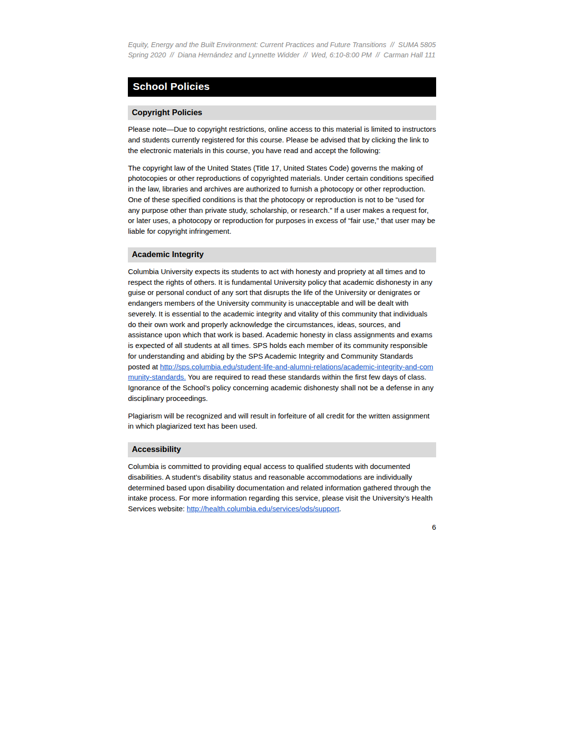Equity, Energy and the Built Environment: Current Practices and Future Transitions // SUMA 5805
Spring 2020 // Diana Hernández and Lynnette Widder // Wed, 6:10-8:00 PM // Carman Hall 111
School Policies
Copyright Policies
Please note—Due to copyright restrictions, online access to this material is limited to instructors and students currently registered for this course. Please be advised that by clicking the link to the electronic materials in this course, you have read and accept the following:
The copyright law of the United States (Title 17, United States Code) governs the making of photocopies or other reproductions of copyrighted materials. Under certain conditions specified in the law, libraries and archives are authorized to furnish a photocopy or other reproduction. One of these specified conditions is that the photocopy or reproduction is not to be “used for any purpose other than private study, scholarship, or research.” If a user makes a request for, or later uses, a photocopy or reproduction for purposes in excess of “fair use,” that user may be liable for copyright infringement.
Academic Integrity
Columbia University expects its students to act with honesty and propriety at all times and to respect the rights of others. It is fundamental University policy that academic dishonesty in any guise or personal conduct of any sort that disrupts the life of the University or denigrates or endangers members of the University community is unacceptable and will be dealt with severely. It is essential to the academic integrity and vitality of this community that individuals do their own work and properly acknowledge the circumstances, ideas, sources, and assistance upon which that work is based. Academic honesty in class assignments and exams is expected of all students at all times. SPS holds each member of its community responsible for understanding and abiding by the SPS Academic Integrity and Community Standards posted at http://sps.columbia.edu/student-life-and-alumni-relations/academic-integrity-and-community-standards. You are required to read these standards within the first few days of class. Ignorance of the School’s policy concerning academic dishonesty shall not be a defense in any disciplinary proceedings.
Plagiarism will be recognized and will result in forfeiture of all credit for the written assignment in which plagiarized text has been used.
Accessibility
Columbia is committed to providing equal access to qualified students with documented disabilities. A student’s disability status and reasonable accommodations are individually determined based upon disability documentation and related information gathered through the intake process. For more information regarding this service, please visit the University’s Health Services website: http://health.columbia.edu/services/ods/support.
6